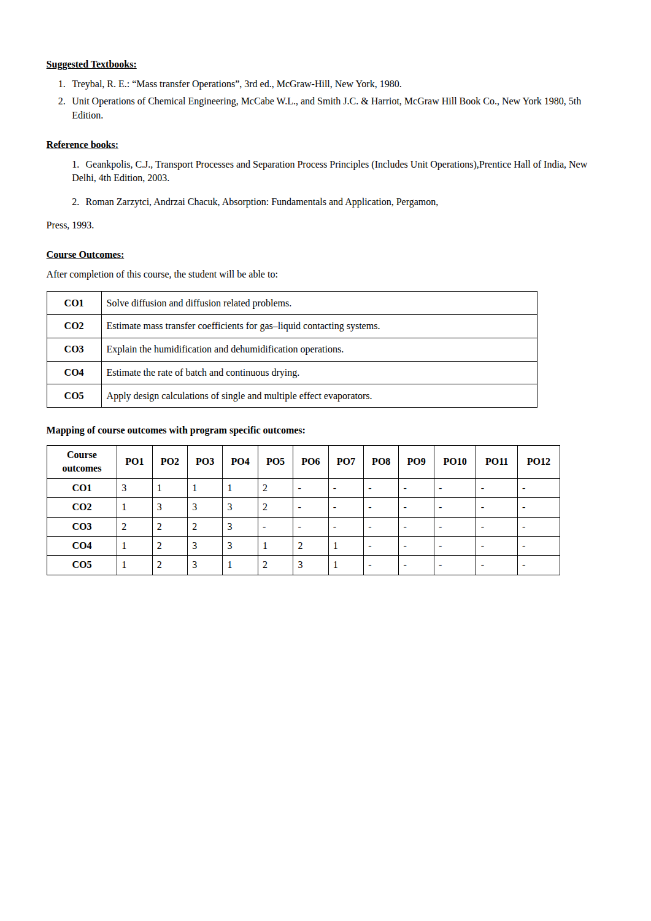Suggested Textbooks:
Treybal, R. E.: “Mass transfer Operations”, 3rd ed., McGraw-Hill, New York, 1980.
Unit Operations of Chemical Engineering, McCabe W.L., and Smith J.C. & Harriot, McGraw Hill Book Co., New York 1980, 5th Edition.
Reference books:
1. Geankpolis, C.J., Transport Processes and Separation Process Principles (Includes Unit Operations),Prentice Hall of India, New Delhi, 4th Edition, 2003.
2. Roman Zarzytci, Andrzai Chacuk, Absorption: Fundamentals and Application, Pergamon,
Press, 1993.
Course Outcomes:
After completion of this course, the student will be able to:
| CO1 | Solve diffusion and diffusion related problems. |
| CO2 | Estimate mass transfer coefficients for gas–liquid contacting systems. |
| CO3 | Explain the humidification and dehumidification operations. |
| CO4 | Estimate the rate of batch and continuous drying. |
| CO5 | Apply design calculations of single and multiple effect evaporators. |
Mapping of course outcomes with program specific outcomes:
| Course outcomes | PO1 | PO2 | PO3 | PO4 | PO5 | PO6 | PO7 | PO8 | PO9 | PO10 | PO11 | PO12 |
| --- | --- | --- | --- | --- | --- | --- | --- | --- | --- | --- | --- | --- |
| CO1 | 3 | 1 | 1 | 1 | 2 | - | - | - | - | - | - | - |
| CO2 | 1 | 3 | 3 | 3 | 2 | - | - | - | - | - | - | - |
| CO3 | 2 | 2 | 2 | 3 | - | - | - | - | - | - | - | - |
| CO4 | 1 | 2 | 3 | 3 | 1 | 2 | 1 | - | - | - | - | - |
| CO5 | 1 | 2 | 3 | 1 | 2 | 3 | 1 | - | - | - | - | - |